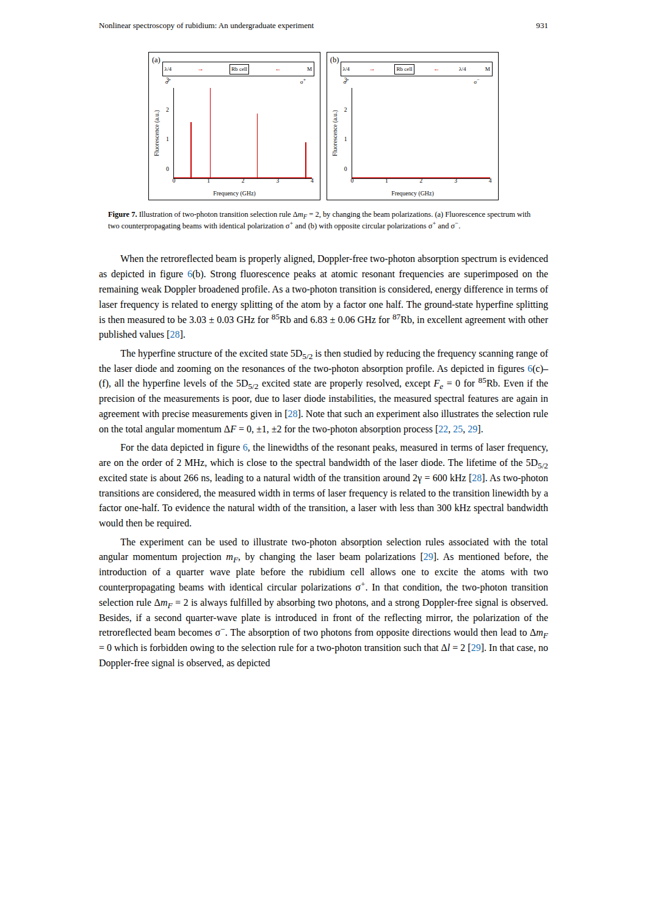Nonlinear spectroscopy of rubidium: An undergraduate experiment 931
(a)
λ/4 → Rb cell ← M
σ+σ+
Fluorescence (a.u.) 0 1 2 3
0 1 2 3 4
Frequency (GHz)
(b)
λ/4 → Rb cell ← λ/4 M
σ+σ−
Fluorescence (a.u.) 0 1 2 3
0 1 2 3 4
Frequency (GHz)
Figure 7. Illustration of two-photon transition selection rule ΔmF = 2, by changing the beam polarizations. (a) Fluorescence spectrum with two counterpropagating beams with identical polarization σ+ and (b) with opposite circular polarizations σ+ and σ−.
When the retroreflected beam is properly aligned, Doppler-free two-photon absorption spectrum is evidenced as depicted in figure 6(b). Strong fluorescence peaks at atomic resonant frequencies are superimposed on the remaining weak Doppler broadened profile. As a two-photon transition is considered, energy difference in terms of laser frequency is related to energy splitting of the atom by a factor one half. The ground-state hyperfine splitting is then measured to be 3.03 ± 0.03 GHz for 85Rb and 6.83 ± 0.06 GHz for 87Rb, in excellent agreement with other published values [28].
The hyperfine structure of the excited state 5D5/2 is then studied by reducing the frequency scanning range of the laser diode and zooming on the resonances of the two-photon absorption profile. As depicted in figures 6(c)–(f), all the hyperfine levels of the 5D5/2 excited state are properly resolved, except Fe = 0 for 85Rb. Even if the precision of the measurements is poor, due to laser diode instabilities, the measured spectral features are again in agreement with precise measurements given in [28]. Note that such an experiment also illustrates the selection rule on the total angular momentum ΔF = 0, ±1, ±2 for the two-photon absorption process [22, 25, 29].
For the data depicted in figure 6, the linewidths of the resonant peaks, measured in terms of laser frequency, are on the order of 2 MHz, which is close to the spectral bandwidth of the laser diode. The lifetime of the 5D5/2 excited state is about 266 ns, leading to a natural width of the transition around 2γ = 600 kHz [28]. As two-photon transitions are considered, the measured width in terms of laser frequency is related to the transition linewidth by a factor one-half. To evidence the natural width of the transition, a laser with less than 300 kHz spectral bandwidth would then be required.
The experiment can be used to illustrate two-photon absorption selection rules associated with the total angular momentum projection mF, by changing the laser beam polarizations [29]. As mentioned before, the introduction of a quarter wave plate before the rubidium cell allows one to excite the atoms with two counterpropagating beams with identical circular polarizations σ+. In that condition, the two-photon transition selection rule ΔmF = 2 is always fulfilled by absorbing two photons, and a strong Doppler-free signal is observed. Besides, if a second quarter-wave plate is introduced in front of the reflecting mirror, the polarization of the retroreflected beam becomes σ−. The absorption of two photons from opposite directions would then lead to ΔmF = 0 which is forbidden owing to the selection rule for a two-photon transition such that Δl = 2 [29]. In that case, no Doppler-free signal is observed, as depicted